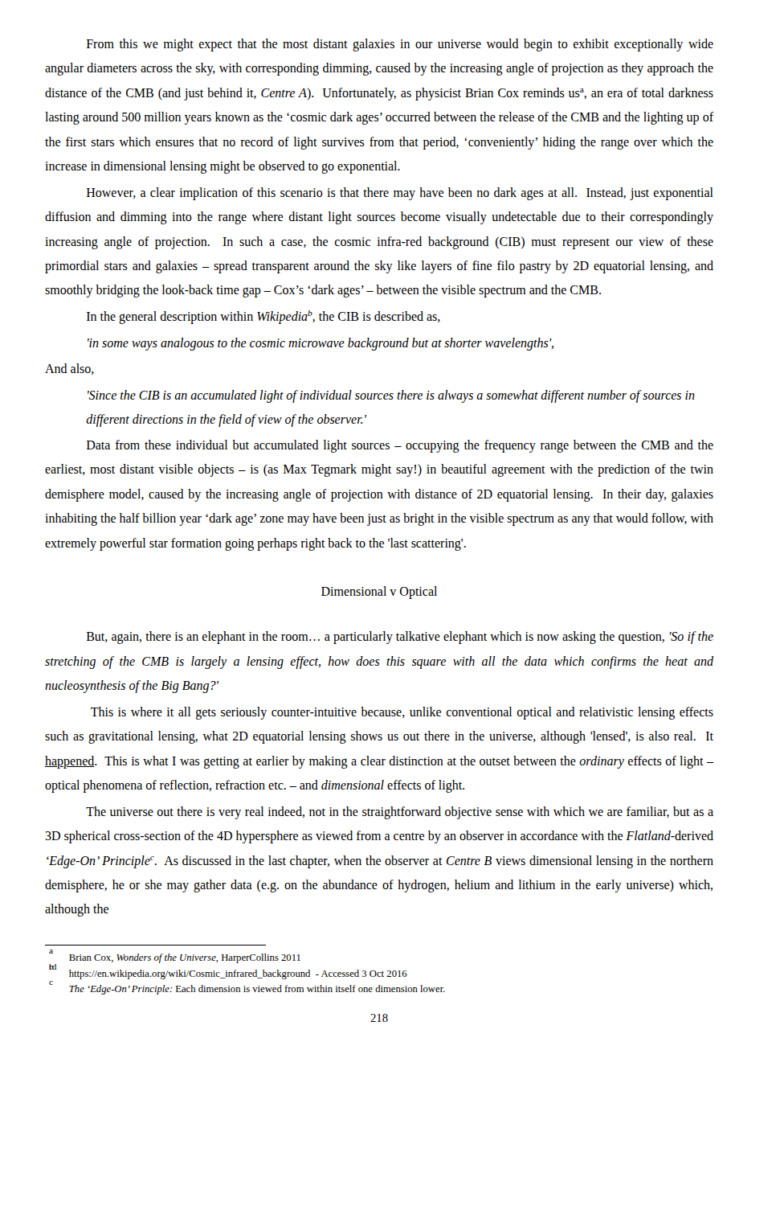From this we might expect that the most distant galaxies in our universe would begin to exhibit exceptionally wide angular diameters across the sky, with corresponding dimming, caused by the increasing angle of projection as they approach the distance of the CMB (and just behind it, Centre A). Unfortunately, as physicist Brian Cox reminds usa, an era of total darkness lasting around 500 million years known as the ‘cosmic dark ages’ occurred between the release of the CMB and the lighting up of the first stars which ensures that no record of light survives from that period, ‘conveniently’ hiding the range over which the increase in dimensional lensing might be observed to go exponential.
However, a clear implication of this scenario is that there may have been no dark ages at all. Instead, just exponential diffusion and dimming into the range where distant light sources become visually undetectable due to their correspondingly increasing angle of projection. In such a case, the cosmic infra-red background (CIB) must represent our view of these primordial stars and galaxies – spread transparent around the sky like layers of fine filo pastry by 2D equatorial lensing, and smoothly bridging the look-back time gap – Cox’s ‘dark ages’ – between the visible spectrum and the CMB.
In the general description within Wikipediab, the CIB is described as,
'in some ways analogous to the cosmic microwave background but at shorter wavelengths',
And also,
'Since the CIB is an accumulated light of individual sources there is always a somewhat different number of sources in different directions in the field of view of the observer.'
Data from these individual but accumulated light sources – occupying the frequency range between the CMB and the earliest, most distant visible objects – is (as Max Tegmark might say!) in beautiful agreement with the prediction of the twin demisphere model, caused by the increasing angle of projection with distance of 2D equatorial lensing. In their day, galaxies inhabiting the half billion year ‘dark age’ zone may have been just as bright in the visible spectrum as any that would follow, with extremely powerful star formation going perhaps right back to the 'last scattering'.
Dimensional v Optical
But, again, there is an elephant in the room… a particularly talkative elephant which is now asking the question, 'So if the stretching of the CMB is largely a lensing effect, how does this square with all the data which confirms the heat and nucleosynthesis of the Big Bang?'
This is where it all gets seriously counter-intuitive because, unlike conventional optical and relativistic lensing effects such as gravitational lensing, what 2D equatorial lensing shows us out there in the universe, although 'lensed', is also real. It happened. This is what I was getting at earlier by making a clear distinction at the outset between the ordinary effects of light – optical phenomena of reflection, refraction etc. – and dimensional effects of light.
The universe out there is very real indeed, not in the straightforward objective sense with which we are familiar, but as a 3D spherical cross-section of the 4D hypersphere as viewed from a centre by an observer in accordance with the Flatland-derived ‘Edge-On’ Principlec. As discussed in the last chapter, when the observer at Centre B views dimensional lensing in the northern demisphere, he or she may gather data (e.g. on the abundance of hydrogen, helium and lithium in the early universe) which, although the
a Brian Cox, Wonders of the Universe, HarperCollins 2011
b https://en.wikipedia.org/wiki/Cosmic_infrared_background - Accessed 3rd Oct 2016
c The ‘Edge-On’ Principle: Each dimension is viewed from within itself one dimension lower.
218